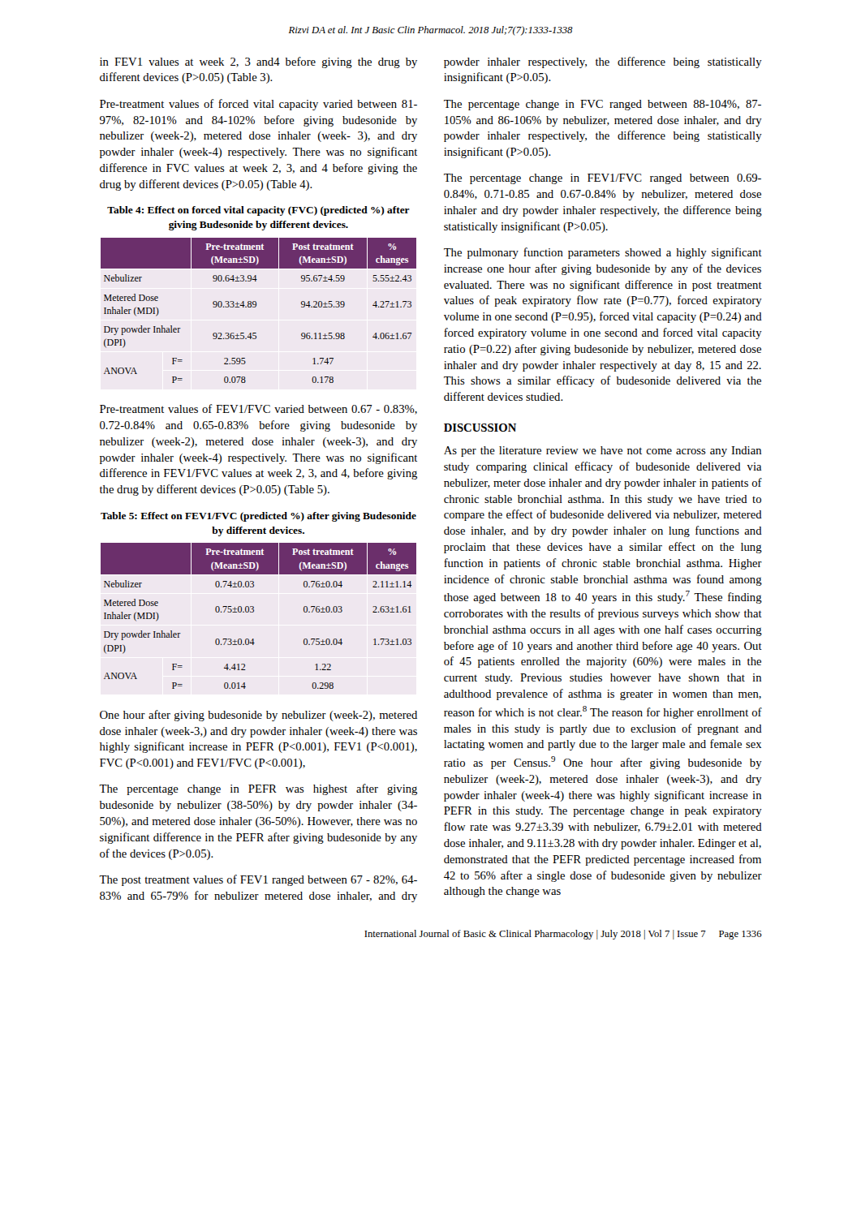Rizvi DA et al. Int J Basic Clin Pharmacol. 2018 Jul;7(7):1333-1338
in FEV1 values at week 2, 3 and4 before giving the drug by different devices (P>0.05) (Table 3).
Pre-treatment values of forced vital capacity varied between 81-97%, 82-101% and 84-102% before giving budesonide by nebulizer (week-2), metered dose inhaler (week- 3), and dry powder inhaler (week-4) respectively. There was no significant difference in FVC values at week 2, 3, and 4 before giving the drug by different devices (P>0.05) (Table 4).
Table 4: Effect on forced vital capacity (FVC) (predicted %) after giving Budesonide by different devices.
| | Pre-treatment (Mean±SD) | Post treatment (Mean±SD) | % changes |
| --- | --- | --- | --- |
| Nebulizer | 90.64±3.94 | 95.67±4.59 | 5.55±2.43 |
| Metered Dose Inhaler (MDI) | 90.33±4.89 | 94.20±5.39 | 4.27±1.73 |
| Dry powder Inhaler (DPI) | 92.36±5.45 | 96.11±5.98 | 4.06±1.67 |
| ANOVA | F= | 2.595 | 1.747 | |
| P= | 0.078 | 0.178 | |
Pre-treatment values of FEV1/FVC varied between 0.67 - 0.83%, 0.72-0.84% and 0.65-0.83% before giving budesonide by nebulizer (week-2), metered dose inhaler (week-3), and dry powder inhaler (week-4) respectively. There was no significant difference in FEV1/FVC values at week 2, 3, and 4, before giving the drug by different devices (P>0.05) (Table 5).
Table 5: Effect on FEV1/FVC (predicted %) after giving Budesonide by different devices.
| | Pre-treatment (Mean±SD) | Post treatment (Mean±SD) | % changes |
| --- | --- | --- | --- |
| Nebulizer | 0.74±0.03 | 0.76±0.04 | 2.11±1.14 |
| Metered Dose Inhaler (MDI) | 0.75±0.03 | 0.76±0.03 | 2.63±1.61 |
| Dry powder Inhaler (DPI) | 0.73±0.04 | 0.75±0.04 | 1.73±1.03 |
| ANOVA | F= | 4.412 | 1.22 | |
| P= | 0.014 | 0.298 | |
One hour after giving budesonide by nebulizer (week-2), metered dose inhaler (week-3,) and dry powder inhaler (week-4) there was highly significant increase in PEFR (P<0.001), FEV1 (P<0.001), FVC (P<0.001) and FEV1/FVC (P<0.001),
The percentage change in PEFR was highest after giving budesonide by nebulizer (38-50%) by dry powder inhaler (34-50%), and metered dose inhaler (36-50%). However, there was no significant difference in the PEFR after giving budesonide by any of the devices (P>0.05).
The post treatment values of FEV1 ranged between 67 - 82%, 64-83% and 65-79% for nebulizer metered dose inhaler, and dry powder inhaler respectively, the difference being statistically insignificant (P>0.05).
The percentage change in FVC ranged between 88-104%, 87-105% and 86-106% by nebulizer, metered dose inhaler, and dry powder inhaler respectively, the difference being statistically insignificant (P>0.05).
The percentage change in FEV1/FVC ranged between 0.69-0.84%, 0.71-0.85 and 0.67-0.84% by nebulizer, metered dose inhaler and dry powder inhaler respectively, the difference being statistically insignificant (P>0.05).
The pulmonary function parameters showed a highly significant increase one hour after giving budesonide by any of the devices evaluated. There was no significant difference in post treatment values of peak expiratory flow rate (P=0.77), forced expiratory volume in one second (P=0.95), forced vital capacity (P=0.24) and forced expiratory volume in one second and forced vital capacity ratio (P=0.22) after giving budesonide by nebulizer, metered dose inhaler and dry powder inhaler respectively at day 8, 15 and 22. This shows a similar efficacy of budesonide delivered via the different devices studied.
DISCUSSION
As per the literature review we have not come across any Indian study comparing clinical efficacy of budesonide delivered via nebulizer, meter dose inhaler and dry powder inhaler in patients of chronic stable bronchial asthma. In this study we have tried to compare the effect of budesonide delivered via nebulizer, metered dose inhaler, and by dry powder inhaler on lung functions and proclaim that these devices have a similar effect on the lung function in patients of chronic stable bronchial asthma. Higher incidence of chronic stable bronchial asthma was found among those aged between 18 to 40 years in this study.7 These finding corroborates with the results of previous surveys which show that bronchial asthma occurs in all ages with one half cases occurring before age of 10 years and another third before age 40 years. Out of 45 patients enrolled the majority (60%) were males in the current study. Previous studies however have shown that in adulthood prevalence of asthma is greater in women than men, reason for which is not clear.8 The reason for higher enrollment of males in this study is partly due to exclusion of pregnant and lactating women and partly due to the larger male and female sex ratio as per Census.9 One hour after giving budesonide by nebulizer (week-2), metered dose inhaler (week-3), and dry powder inhaler (week-4) there was highly significant increase in PEFR in this study. The percentage change in peak expiratory flow rate was 9.27±3.39 with nebulizer, 6.79±2.01 with metered dose inhaler, and 9.11±3.28 with dry powder inhaler. Edinger et al, demonstrated that the PEFR predicted percentage increased from 42 to 56% after a single dose of budesonide given by nebulizer although the change was
International Journal of Basic & Clinical Pharmacology | July 2018 | Vol 7 | Issue 7 Page 1336